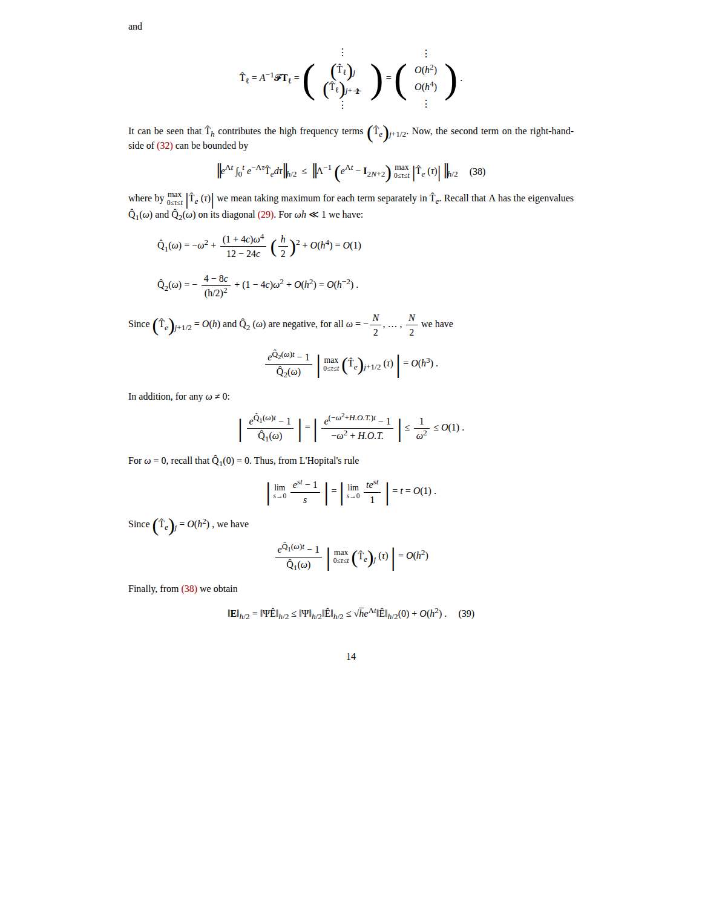and
T̂ℓ = A−1𝓕Tℓ = (
| ⋮ |
| ( T̂ ℓ ) j |
| ( T̂ ℓ ) j + 1 2 |
| ⋮ |
) = (
| ⋮ |
| O ( h 2 ) |
| O ( h 4 ) |
| ⋮ |
) .
It can be seen that T̂h contributes the high frequency terms (T̂e)j+1/2. Now, the second term on the right-hand-side of (32) can be bounded by
‖eΛt ∫0t e−ΛτT̂edτ‖h/2 ≤ ‖Λ−1 (eΛt − I2N+2) max 0≤τ≤t |T̂e (τ)| ‖h/2
(38)
where by max 0≤τ≤t |T̂e (τ)| we mean taking maximum for each term separately in T̂e. Recall that Λ has the eigenvalues Q̂1(ω) and Q̂2(ω) on its diagonal (29). For ωh ≪ 1 we have:
Q̂1(ω) = −ω2 + (1 + 4c)ω412 − 24c (h 2)2 + O(h4) = O(1)
Q̂2(ω) = − 4 − 8c(h/2)2 + (1 − 4c)ω2 + O(h2) = O(h−2) .
Since (T̂e)j+1/2 = O(h) and Q̂2 (ω) are negative, for all ω = −N 2, … , N 2 we have
eQ̂2(ω)t − 1 Q̂2(ω) | max 0≤τ≤t (T̂e)j+1/2 (τ) | = O(h3) .
In addition, for any ω ≠ 0:
| eQ̂1(ω)t − 1 Q̂1(ω) | = | e(−ω2+H.O.T.)t − 1−ω2 + H.O.T. | ≤ 1 ω2 ≤ O(1) .
For ω = 0, recall that Q̂1(0) = 0. Thus, from L'Hopital's rule
| lim s→0 est − 1 s | = | lim s→0 test 1 | = t = O(1) .
Since (T̂e)j = O(h2) , we have
eQ̂1(ω)t − 1 Q̂1(ω) | max 0≤τ≤t (T̂e)j (τ) | = O(h2)
Finally, from (38) we obtain
‖E‖h/2 = ‖ΨÊ‖h/2 ≤ ‖Ψ‖h/2‖Ê‖h/2 ≤ √heΛt‖Ê‖h/2(0) + O(h2) .
(39)
14